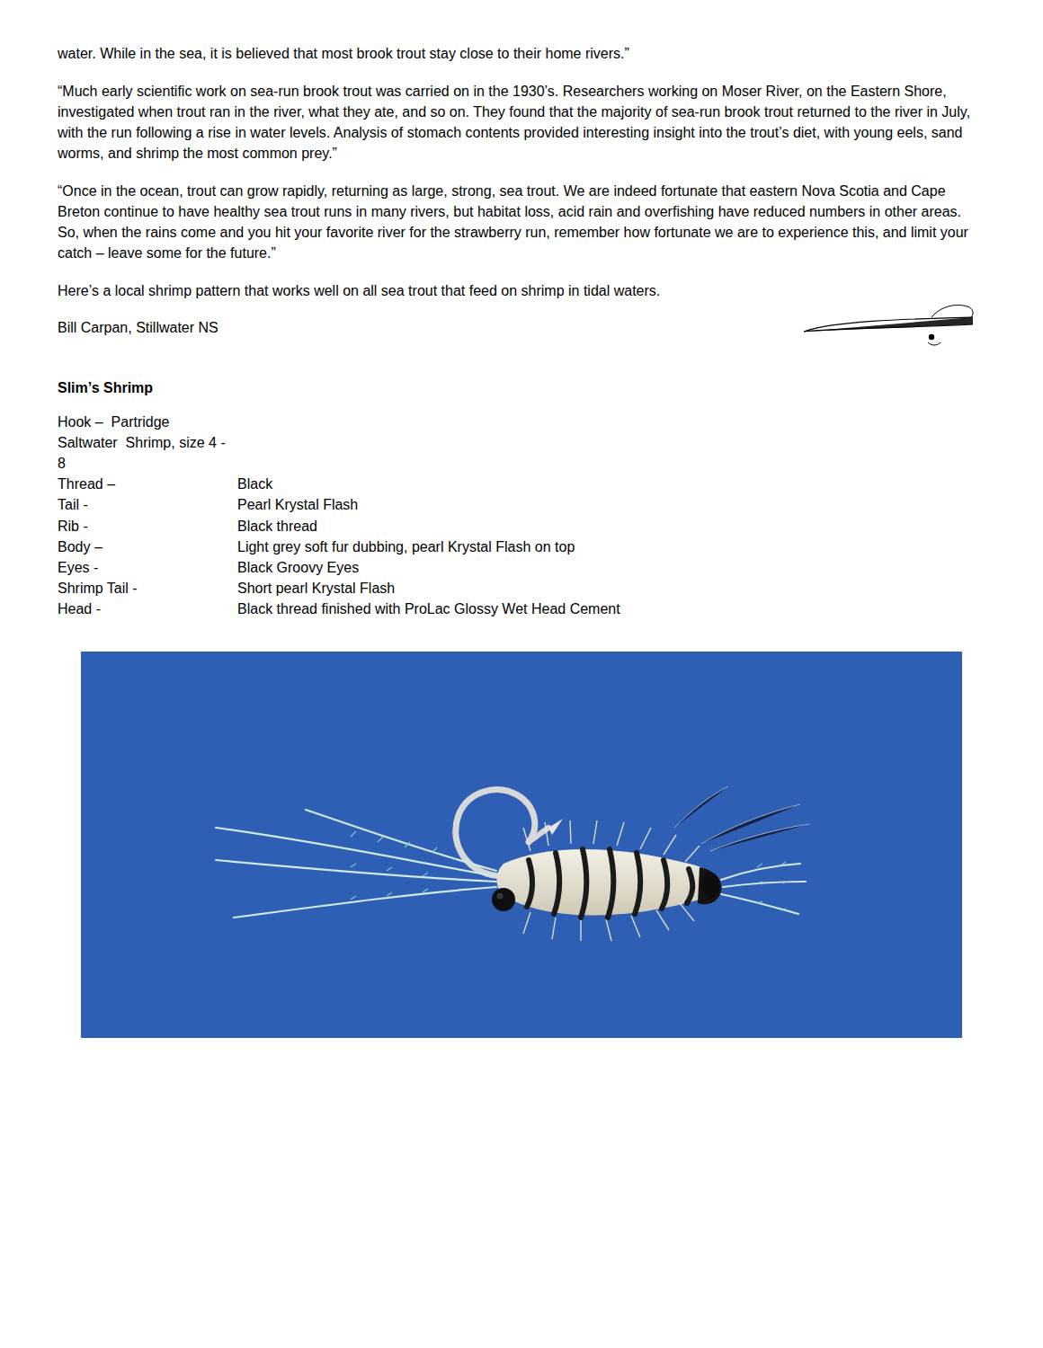water. While in the sea, it is believed that most brook trout stay close to their home rivers.”
“Much early scientific work on sea-run brook trout was carried on in the 1930’s. Researchers working on Moser River, on the Eastern Shore, investigated when trout ran in the river, what they ate, and so on. They found that the majority of sea-run brook trout returned to the river in July, with the run following a rise in water levels. Analysis of stomach contents provided interesting insight into the trout’s diet, with young eels, sand worms, and shrimp the most common prey.”
“Once in the ocean, trout can grow rapidly, returning as large, strong, sea trout. We are indeed fortunate that eastern Nova Scotia and Cape Breton continue to have healthy sea trout runs in many rivers, but habitat loss, acid rain and overfishing have reduced numbers in other areas. So, when the rains come and you hit your favorite river for the strawberry run, remember how fortunate we are to experience this, and limit your catch – leave some for the future.”
Here’s a local shrimp pattern that works well on all sea trout that feed on shrimp in tidal waters.
Bill Carpan, Stillwater NS
Slim’s Shrimp
Hook – Partridge Saltwater Shrimp, size 4 - 8
Thread –Black
Tail -Pearl Krystal Flash
Rib -Black thread
Body –Light grey soft fur dubbing, pearl Krystal Flash on top
Eyes -Black Groovy Eyes
Shrimp Tail -Short pearl Krystal Flash
Head -Black thread finished with ProLac Glossy Wet Head Cement